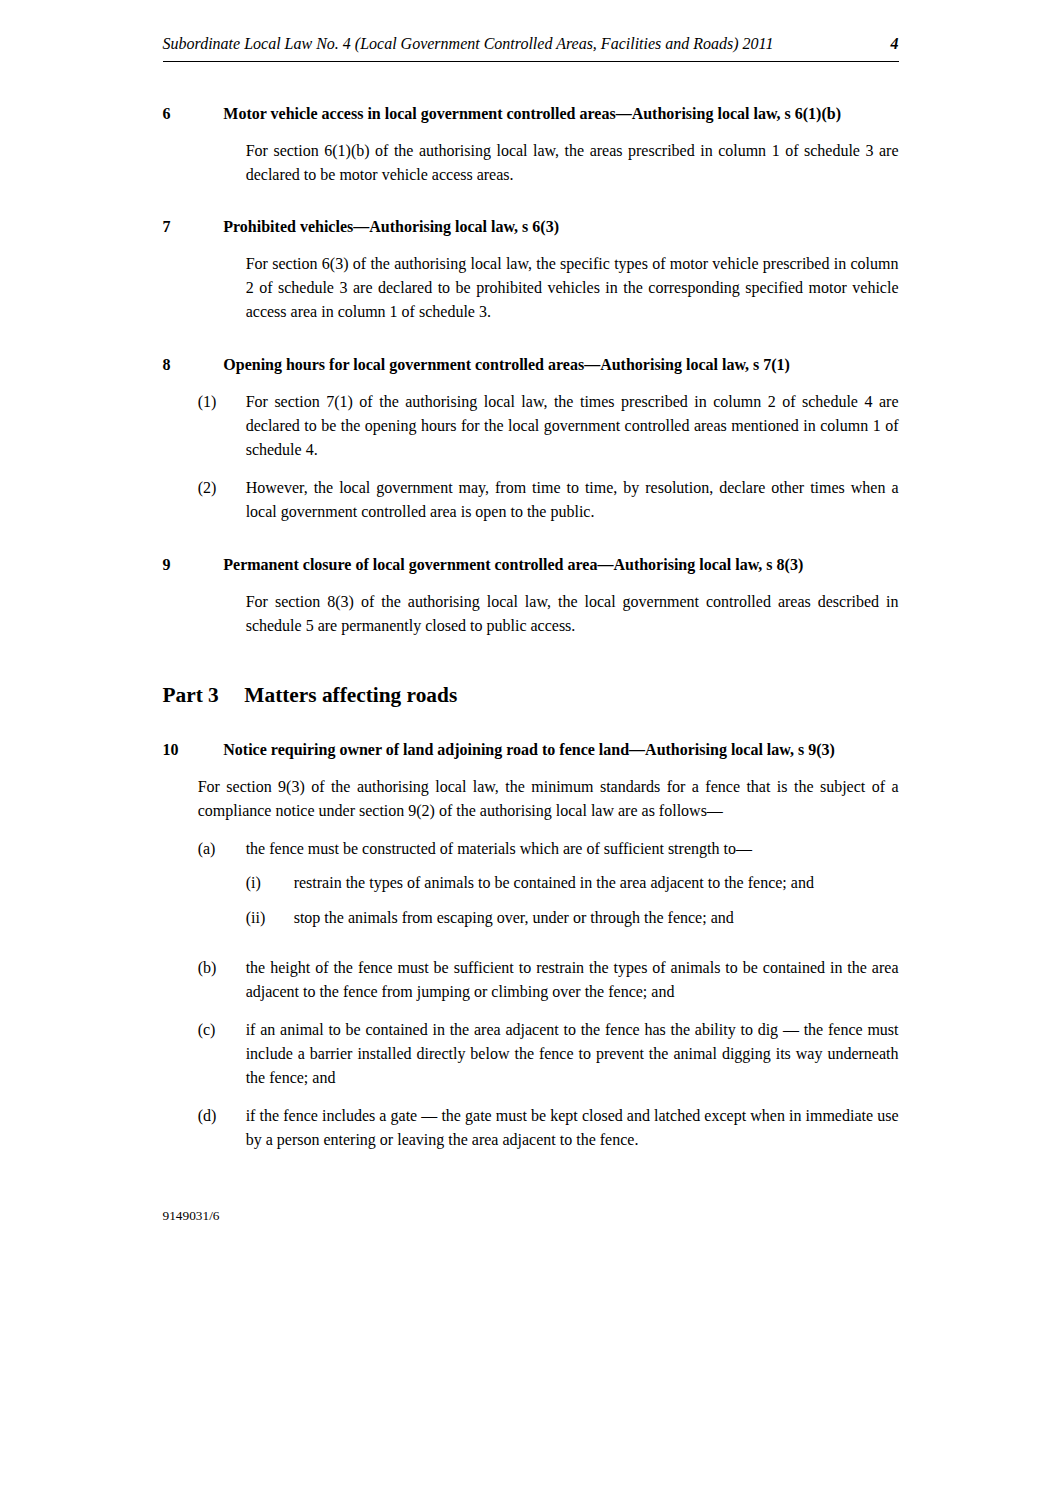Subordinate Local Law No. 4 (Local Government Controlled Areas, Facilities and Roads) 2011 4
6 Motor vehicle access in local government controlled areas—Authorising local law, s 6(1)(b)
For section 6(1)(b) of the authorising local law, the areas prescribed in column 1 of schedule 3 are declared to be motor vehicle access areas.
7 Prohibited vehicles—Authorising local law, s 6(3)
For section 6(3) of the authorising local law, the specific types of motor vehicle prescribed in column 2 of schedule 3 are declared to be prohibited vehicles in the corresponding specified motor vehicle access area in column 1 of schedule 3.
8 Opening hours for local government controlled areas—Authorising local law, s 7(1)
(1) For section 7(1) of the authorising local law, the times prescribed in column 2 of schedule 4 are declared to be the opening hours for the local government controlled areas mentioned in column 1 of schedule 4.
(2) However, the local government may, from time to time, by resolution, declare other times when a local government controlled area is open to the public.
9 Permanent closure of local government controlled area—Authorising local law, s 8(3)
For section 8(3) of the authorising local law, the local government controlled areas described in schedule 5 are permanently closed to public access.
Part 3 Matters affecting roads
10 Notice requiring owner of land adjoining road to fence land—Authorising local law, s 9(3)
For section 9(3) of the authorising local law, the minimum standards for a fence that is the subject of a compliance notice under section 9(2) of the authorising local law are as follows—
(a) the fence must be constructed of materials which are of sufficient strength to—
(i) restrain the types of animals to be contained in the area adjacent to the fence; and
(ii) stop the animals from escaping over, under or through the fence; and
(b) the height of the fence must be sufficient to restrain the types of animals to be contained in the area adjacent to the fence from jumping or climbing over the fence; and
(c) if an animal to be contained in the area adjacent to the fence has the ability to dig — the fence must include a barrier installed directly below the fence to prevent the animal digging its way underneath the fence; and
(d) if the fence includes a gate — the gate must be kept closed and latched except when in immediate use by a person entering or leaving the area adjacent to the fence.
9149031/6